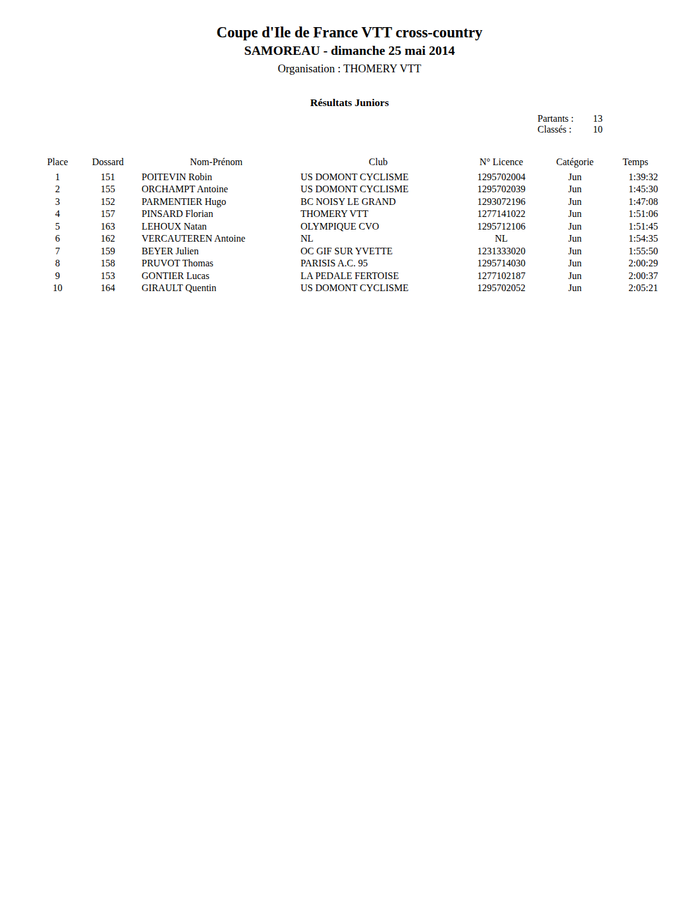Coupe d'Ile de France VTT cross-country
SAMOREAU - dimanche 25 mai 2014
Organisation : THOMERY VTT
Résultats Juniors
| Partants : | 13 |
| Classés : | 10 |
| Place | Dossard | Nom-Prénom | Club | N° Licence | Catégorie | Temps |
| --- | --- | --- | --- | --- | --- | --- |
| 1 | 151 | POITEVIN Robin | US DOMONT CYCLISME | 1295702004 | Jun | 1:39:32 |
| 2 | 155 | ORCHAMPT Antoine | US DOMONT CYCLISME | 1295702039 | Jun | 1:45:30 |
| 3 | 152 | PARMENTIER Hugo | BC NOISY LE GRAND | 1293072196 | Jun | 1:47:08 |
| 4 | 157 | PINSARD Florian | THOMERY VTT | 1277141022 | Jun | 1:51:06 |
| 5 | 163 | LEHOUX Natan | OLYMPIQUE CVO | 1295712106 | Jun | 1:51:45 |
| 6 | 162 | VERCAUTEREN Antoine | NL | NL | Jun | 1:54:35 |
| 7 | 159 | BEYER Julien | OC GIF SUR YVETTE | 1231333020 | Jun | 1:55:50 |
| 8 | 158 | PRUVOT Thomas | PARISIS A.C. 95 | 1295714030 | Jun | 2:00:29 |
| 9 | 153 | GONTIER Lucas | LA PEDALE FERTOISE | 1277102187 | Jun | 2:00:37 |
| 10 | 164 | GIRAULT Quentin | US DOMONT CYCLISME | 1295702052 | Jun | 2:05:21 |